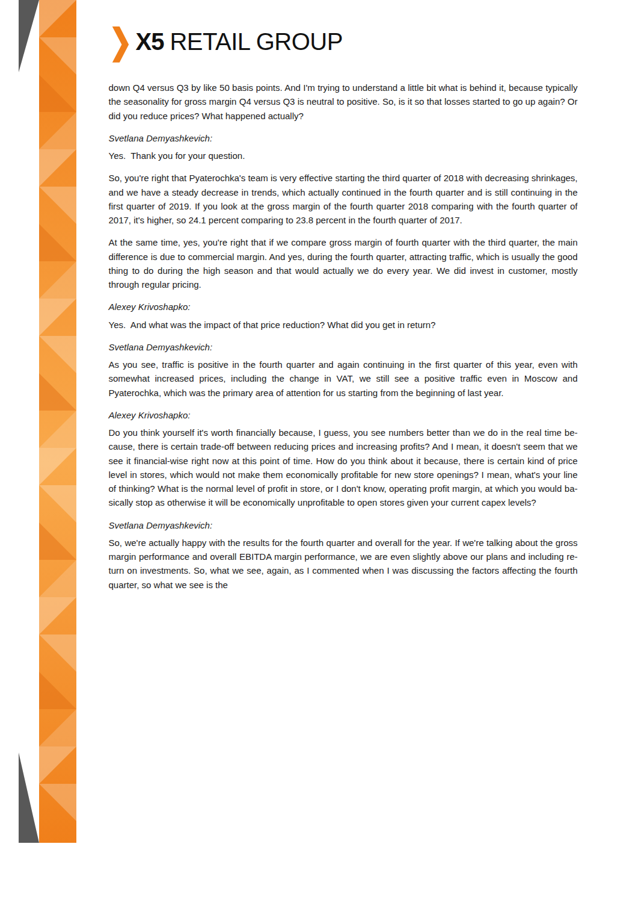❯X5 RETAIL GROUP
down Q4 versus Q3 by like 50 basis points. And I'm trying to understand a little bit what is behind it, because typically the seasonality for gross margin Q4 versus Q3 is neutral to positive. So, is it so that losses started to go up again? Or did you reduce prices? What happened actually?
Svetlana Demyashkevich:
Yes. Thank you for your question.
So, you're right that Pyaterochka's team is very effective starting the third quarter of 2018 with decreasing shrinkages, and we have a steady decrease in trends, which actually continued in the fourth quarter and is still continuing in the first quarter of 2019. If you look at the gross margin of the fourth quarter 2018 comparing with the fourth quarter of 2017, it's higher, so 24.1 percent comparing to 23.8 percent in the fourth quarter of 2017.
At the same time, yes, you're right that if we compare gross margin of fourth quarter with the third quarter, the main difference is due to commercial margin. And yes, during the fourth quarter, attracting traffic, which is usually the good thing to do during the high season and that would actually we do every year. We did invest in customer, mostly through regular pricing.
Alexey Krivoshapko:
Yes. And what was the impact of that price reduction? What did you get in return?
Svetlana Demyashkevich:
As you see, traffic is positive in the fourth quarter and again continuing in the first quarter of this year, even with somewhat increased prices, including the change in VAT, we still see a positive traffic even in Moscow and Pyaterochka, which was the primary area of attention for us starting from the beginning of last year.
Alexey Krivoshapko:
Do you think yourself it's worth financially because, I guess, you see numbers better than we do in the real time because, there is certain trade-off between reducing prices and increasing profits? And I mean, it doesn't seem that we see it financial-wise right now at this point of time. How do you think about it because, there is certain kind of price level in stores, which would not make them economically profitable for new store openings? I mean, what's your line of thinking? What is the normal level of profit in store, or I don't know, operating profit margin, at which you would basically stop as otherwise it will be economically unprofitable to open stores given your current capex levels?
Svetlana Demyashkevich:
So, we're actually happy with the results for the fourth quarter and overall for the year. If we're talking about the gross margin performance and overall EBITDA margin performance, we are even slightly above our plans and including return on investments. So, what we see, again, as I commented when I was discussing the factors affecting the fourth quarter, so what we see is the